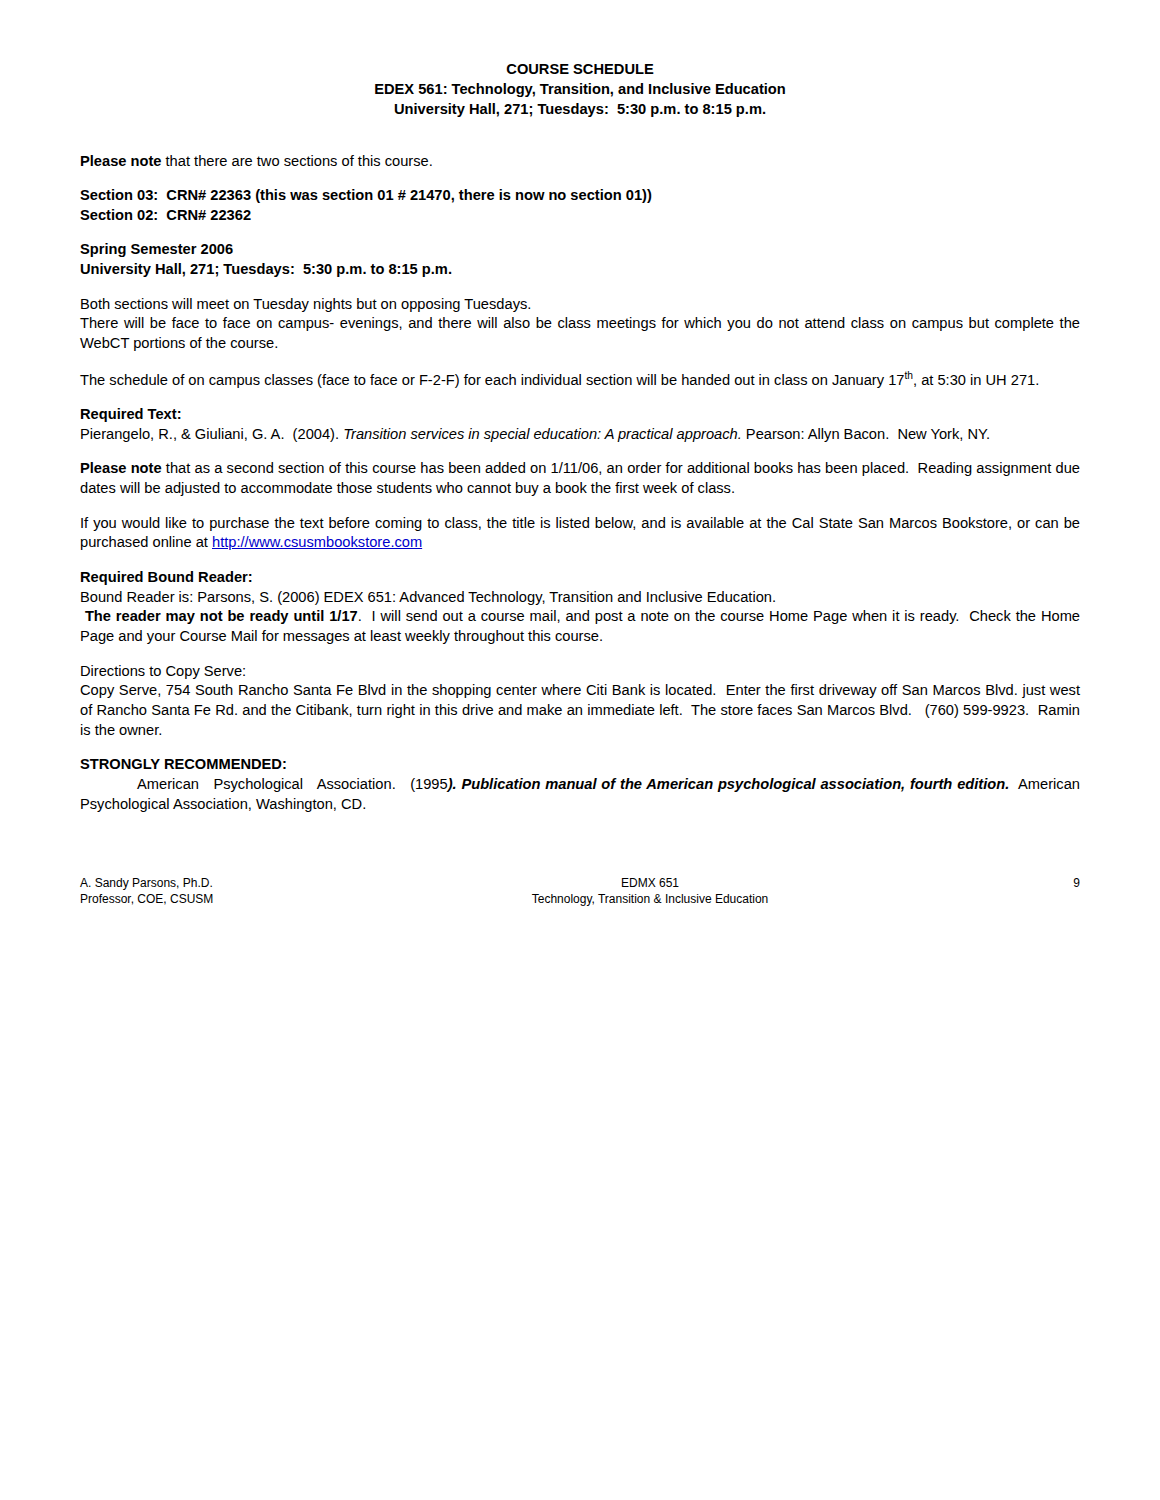COURSE SCHEDULE
EDEX 561: Technology, Transition, and Inclusive Education
University Hall, 271; Tuesdays: 5:30 p.m. to 8:15 p.m.
Please note that there are two sections of this course.
Section 03: CRN# 22363 (this was section 01 # 21470, there is now no section 01))
Section 02: CRN# 22362
Spring Semester 2006
University Hall, 271; Tuesdays: 5:30 p.m. to 8:15 p.m.
Both sections will meet on Tuesday nights but on opposing Tuesdays.
There will be face to face on campus- evenings, and there will also be class meetings for which you do not attend class on campus but complete the WebCT portions of the course.
The schedule of on campus classes (face to face or F-2-F) for each individual section will be handed out in class on January 17th, at 5:30 in UH 271.
Required Text:
Pierangelo, R., & Giuliani, G. A. (2004). Transition services in special education: A practical approach. Pearson: Allyn Bacon. New York, NY.
Please note that as a second section of this course has been added on 1/11/06, an order for additional books has been placed. Reading assignment due dates will be adjusted to accommodate those students who cannot buy a book the first week of class.
If you would like to purchase the text before coming to class, the title is listed below, and is available at the Cal State San Marcos Bookstore, or can be purchased online at http://www.csusmbookstore.com
Required Bound Reader:
Bound Reader is: Parsons, S. (2006) EDEX 651: Advanced Technology, Transition and Inclusive Education.
The reader may not be ready until 1/17. I will send out a course mail, and post a note on the course Home Page when it is ready. Check the Home Page and your Course Mail for messages at least weekly throughout this course.
Directions to Copy Serve:
Copy Serve, 754 South Rancho Santa Fe Blvd in the shopping center where Citi Bank is located. Enter the first driveway off San Marcos Blvd. just west of Rancho Santa Fe Rd. and the Citibank, turn right in this drive and make an immediate left. The store faces San Marcos Blvd. (760) 599-9923. Ramin is the owner.
STRONGLY RECOMMENDED:
American Psychological Association. (1995). Publication manual of the American psychological association, fourth edition. American Psychological Association, Washington, CD.
| A. Sandy Parsons, Ph.D. | EDMX 651 | 9 |
| Professor, COE, CSUSM | Technology, Transition & Inclusive Education | |